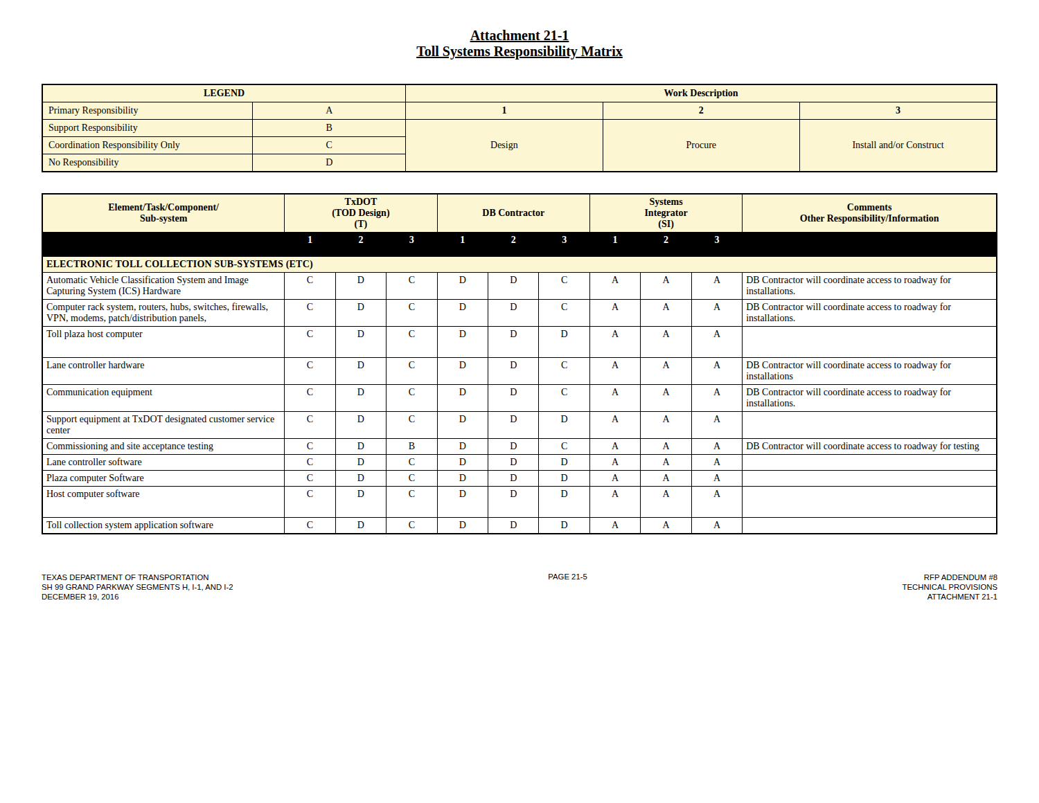Attachment 21-1 Toll Systems Responsibility Matrix
| LEGEND | Work Description |
| --- | --- |
| Primary Responsibility | A | 1 | 2 | 3 |
| Support Responsibility | B | Design | Procure | Install and/or Construct |
| Coordination Responsibility Only | C |
| No Responsibility | D |
| Element/Task/Component/ Sub-system | TxDOT (TOD Design) (T) | DB Contractor | Systems Integrator (SI) | Comments Other Responsibility/Information |
| --- | --- | --- | --- | --- |
| | 1 | 2 | 3 | 1 | 2 | 3 | 1 | 2 | 3 | |
| ELECTRONIC TOLL COLLECTION SUB-SYSTEMS (ETC) |
| Automatic Vehicle Classification System and Image Capturing System (ICS) Hardware | C | D | C | D | D | C | A | A | A | DB Contractor will coordinate access to roadway for installations. |
| Computer rack system, routers, hubs, switches, firewalls, VPN, modems, patch/distribution panels, | C | D | C | D | D | C | A | A | A | DB Contractor will coordinate access to roadway for installations. |
| Toll plaza host computer | C | D | C | D | D | D | A | A | A | |
| Lane controller hardware | C | D | C | D | D | C | A | A | A | DB Contractor will coordinate access to roadway for installations |
| Communication equipment | C | D | C | D | D | C | A | A | A | DB Contractor will coordinate access to roadway for installations. |
| Support equipment at TxDOT designated customer service center | C | D | C | D | D | D | A | A | A | |
| Commissioning and site acceptance testing | C | D | B | D | D | C | A | A | A | DB Contractor will coordinate access to roadway for testing |
| Lane controller software | C | D | C | D | D | D | A | A | A | |
| Plaza computer Software | C | D | C | D | D | D | A | A | A | |
| Host computer software | C | D | C | D | D | D | A | A | A | |
| Toll collection system application software | C | D | C | D | D | D | A | A | A | |
TEXAS DEPARTMENT OF TRANSPORTATION
SH 99 GRAND PARKWAY SEGMENTS H, I-1, AND I-2
DECEMBER 19, 2016
PAGE 21-5
RFP ADDENDUM #8
TECHNICAL PROVISIONS
ATTACHMENT 21-1